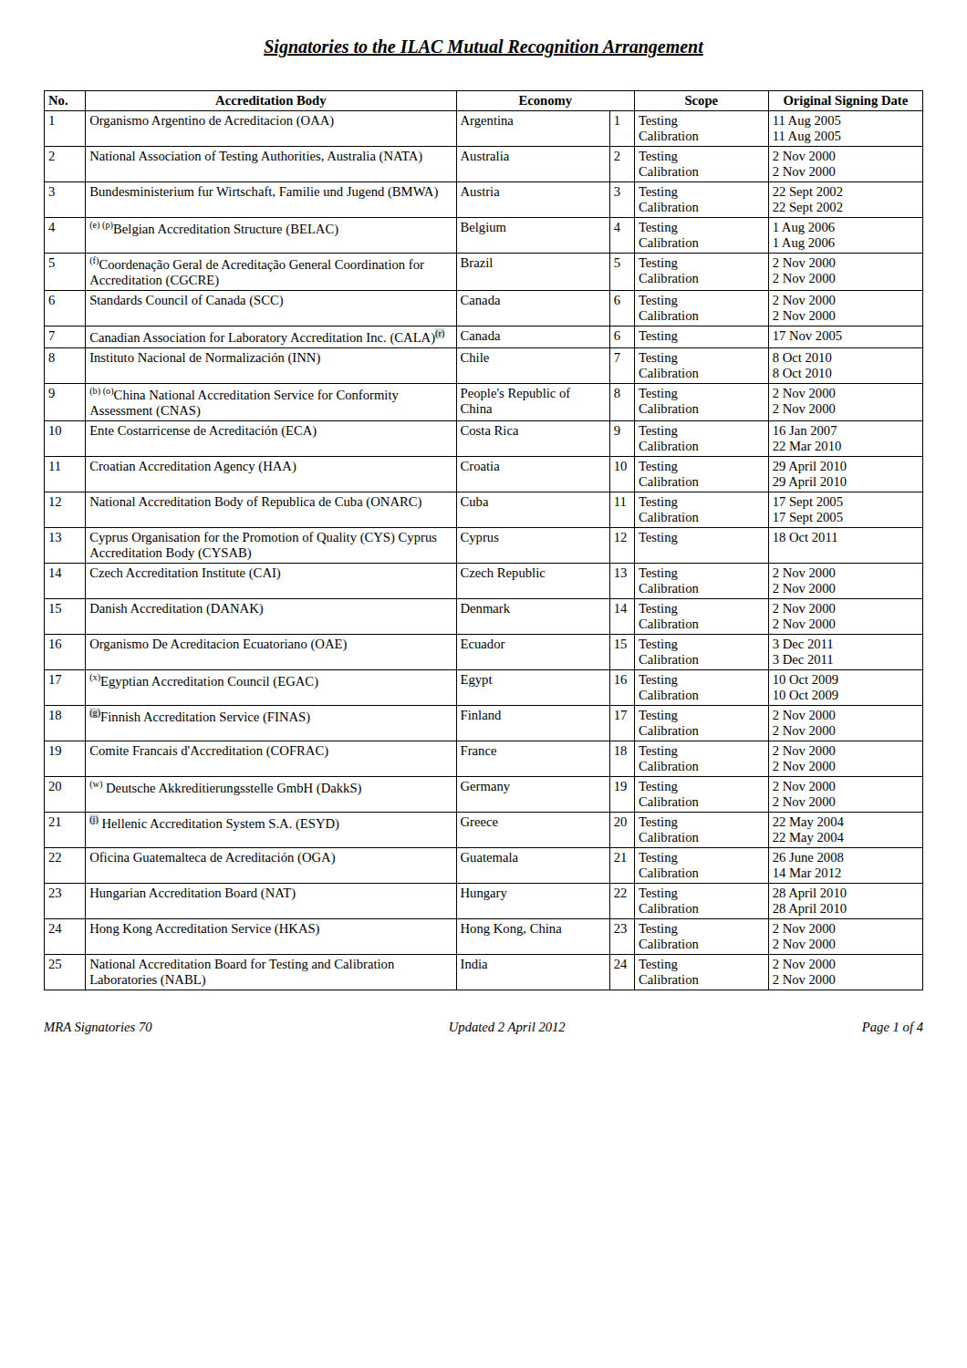Signatories to the ILAC Mutual Recognition Arrangement
| No. | Accreditation Body | Economy | Scope | Original Signing Date |
| --- | --- | --- | --- | --- |
| 1 | Organismo Argentino de Acreditacion (OAA) | Argentina | 1 | Testing Calibration | 11 Aug 2005 11 Aug 2005 |
| 2 | National Association of Testing Authorities, Australia (NATA) | Australia | 2 | Testing Calibration | 2 Nov 2000 2 Nov 2000 |
| 3 | Bundesministerium fur Wirtschaft, Familie und Jugend (BMWA) | Austria | 3 | Testing Calibration | 22 Sept 2002 22 Sept 2002 |
| 4 | (e) (p) Belgian Accreditation Structure (BELAC) | Belgium | 4 | Testing Calibration | 1 Aug 2006 1 Aug 2006 |
| 5 | (f) Coordenação Geral de Acreditação General Coordination for Accreditation (CGCRE) | Brazil | 5 | Testing Calibration | 2 Nov 2000 2 Nov 2000 |
| 6 | Standards Council of Canada (SCC) | Canada | 6 | Testing Calibration | 2 Nov 2000 2 Nov 2000 |
| 7 | Canadian Association for Laboratory Accreditation Inc. (CALA) (r) | Canada | 6 | Testing | 17 Nov 2005 |
| 8 | Instituto Nacional de Normalización (INN) | Chile | 7 | Testing Calibration | 8 Oct 2010 8 Oct 2010 |
| 9 | (b) (o) China National Accreditation Service for Conformity Assessment (CNAS) | People's Republic of China | 8 | Testing Calibration | 2 Nov 2000 2 Nov 2000 |
| 10 | Ente Costarricense de Acreditación (ECA) | Costa Rica | 9 | Testing Calibration | 16 Jan 2007 22 Mar 2010 |
| 11 | Croatian Accreditation Agency (HAA) | Croatia | 10 | Testing Calibration | 29 April 2010 29 April 2010 |
| 12 | National Accreditation Body of Republica de Cuba (ONARC) | Cuba | 11 | Testing Calibration | 17 Sept 2005 17 Sept 2005 |
| 13 | Cyprus Organisation for the Promotion of Quality (CYS) Cyprus Accreditation Body (CYSAB) | Cyprus | 12 | Testing | 18 Oct 2011 |
| 14 | Czech Accreditation Institute (CAI) | Czech Republic | 13 | Testing Calibration | 2 Nov 2000 2 Nov 2000 |
| 15 | Danish Accreditation (DANAK) | Denmark | 14 | Testing Calibration | 2 Nov 2000 2 Nov 2000 |
| 16 | Organismo De Acreditacion Ecuatoriano (OAE) | Ecuador | 15 | Testing Calibration | 3 Dec 2011 3 Dec 2011 |
| 17 | (x) Egyptian Accreditation Council (EGAC) | Egypt | 16 | Testing Calibration | 10 Oct 2009 10 Oct 2009 |
| 18 | (g) Finnish Accreditation Service (FINAS) | Finland | 17 | Testing Calibration | 2 Nov 2000 2 Nov 2000 |
| 19 | Comite Francais d'Accreditation (COFRAC) | France | 18 | Testing Calibration | 2 Nov 2000 2 Nov 2000 |
| 20 | (w) Deutsche Akkreditierungsstelle GmbH (DakkS) | Germany | 19 | Testing Calibration | 2 Nov 2000 2 Nov 2000 |
| 21 | (j) Hellenic Accreditation System S.A. (ESYD) | Greece | 20 | Testing Calibration | 22 May 2004 22 May 2004 |
| 22 | Oficina Guatemalteca de Acreditación (OGA) | Guatemala | 21 | Testing Calibration | 26 June 2008 14 Mar 2012 |
| 23 | Hungarian Accreditation Board (NAT) | Hungary | 22 | Testing Calibration | 28 April 2010 28 April 2010 |
| 24 | Hong Kong Accreditation Service (HKAS) | Hong Kong, China | 23 | Testing Calibration | 2 Nov 2000 2 Nov 2000 |
| 25 | National Accreditation Board for Testing and Calibration Laboratories (NABL) | India | 24 | Testing Calibration | 2 Nov 2000 2 Nov 2000 |
MRA Signatories 70 Updated 2 April 2012 Page 1 of 4